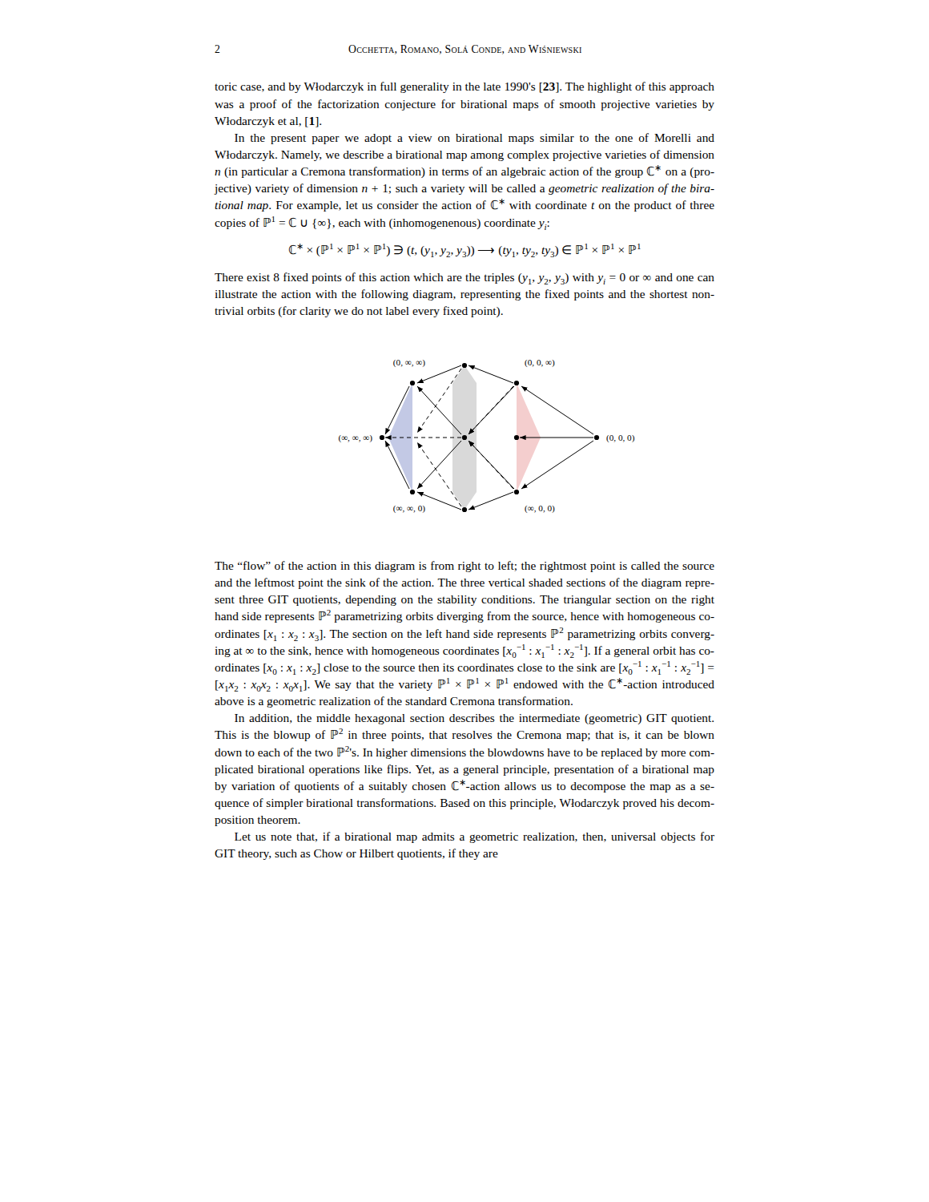2 Occhetta, Romano, Solá Conde, and Wiśniewski
toric case, and by Włodarczyk in full generality in the late 1990's [23]. The highlight of this approach was a proof of the factorization conjecture for birational maps of smooth projective varieties by Włodarczyk et al, [1].
In the present paper we adopt a view on birational maps similar to the one of Morelli and Włodarczyk. Namely, we describe a birational map among complex projective varieties of dimension n (in particular a Cremona transformation) in terms of an algebraic action of the group ℂ∗ on a (projective) variety of dimension n + 1; such a variety will be called a geometric realization of the birational map. For example, let us consider the action of ℂ∗ with coordinate t on the product of three copies of ℙ1 = ℂ ∪ {∞}, each with (inhomogenenous) coordinate yi:
ℂ∗ × (ℙ1 × ℙ1 × ℙ1) ∋ (t, (y1, y2, y3)) ⟶ (ty1, ty2, ty3) ∈ ℙ1 × ℙ1 × ℙ1
There exist 8 fixed points of this action which are the triples (y1, y2, y3) with yi = 0 or ∞ and one can illustrate the action with the following diagram, representing the fixed points and the shortest nontrivial orbits (for clarity we do not label every fixed point).
(0, 0, 0) (0, 0, ∞) (∞, 0, 0) (0, ∞, ∞) (∞, ∞, 0) (∞, ∞, ∞)
The “flow” of the action in this diagram is from right to left; the rightmost point is called the source and the leftmost point the sink of the action. The three vertical shaded sections of the diagram represent three GIT quotients, depending on the stability conditions. The triangular section on the right hand side represents ℙ2 parametrizing orbits diverging from the source, hence with homogeneous coordinates [x1 : x2 : x3]. The section on the left hand side represents ℙ2 parametrizing orbits converging at ∞ to the sink, hence with homogeneous coordinates [x0−1 : x1−1 : x2−1]. If a general orbit has coordinates [x0 : x1 : x2] close to the source then its coordinates close to the sink are [x0−1 : x1−1 : x2−1] = [x1x2 : x0x2 : x0x1]. We say that the variety ℙ1 × ℙ1 × ℙ1 endowed with the ℂ∗-action introduced above is a geometric realization of the standard Cremona transformation.
In addition, the middle hexagonal section describes the intermediate (geometric) GIT quotient. This is the blowup of ℙ2 in three points, that resolves the Cremona map; that is, it can be blown down to each of the two ℙ2's. In higher dimensions the blowdowns have to be replaced by more complicated birational operations like flips. Yet, as a general principle, presentation of a birational map by variation of quotients of a suitably chosen ℂ∗-action allows us to decompose the map as a sequence of simpler birational transformations. Based on this principle, Włodarczyk proved his decomposition theorem.
Let us note that, if a birational map admits a geometric realization, then, universal objects for GIT theory, such as Chow or Hilbert quotients, if they are